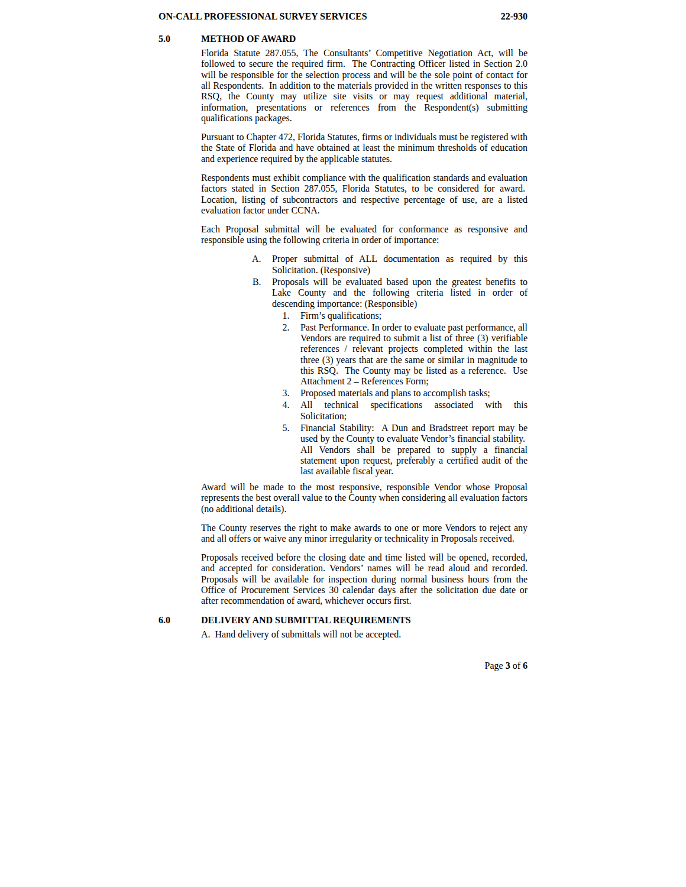On-Call Professional Survey Services 22-930
5.0 METHOD OF AWARD
Florida Statute 287.055, The Consultants’ Competitive Negotiation Act, will be followed to secure the required firm. The Contracting Officer listed in Section 2.0 will be responsible for the selection process and will be the sole point of contact for all Respondents. In addition to the materials provided in the written responses to this RSQ, the County may utilize site visits or may request additional material, information, presentations or references from the Respondent(s) submitting qualifications packages.
Pursuant to Chapter 472, Florida Statutes, firms or individuals must be registered with the State of Florida and have obtained at least the minimum thresholds of education and experience required by the applicable statutes.
Respondents must exhibit compliance with the qualification standards and evaluation factors stated in Section 287.055, Florida Statutes, to be considered for award. Location, listing of subcontractors and respective percentage of use, are a listed evaluation factor under CCNA.
Each Proposal submittal will be evaluated for conformance as responsive and responsible using the following criteria in order of importance:
Proper submittal of ALL documentation as required by this Solicitation. (Responsive)
Proposals will be evaluated based upon the greatest benefits to Lake County and the following criteria listed in order of descending importance: (Responsible)
Firm’s qualifications;
Past Performance. In order to evaluate past performance, all Vendors are required to submit a list of three (3) verifiable references / relevant projects completed within the last three (3) years that are the same or similar in magnitude to this RSQ. The County may be listed as a reference. Use Attachment 2 – References Form;
Proposed materials and plans to accomplish tasks;
All technical specifications associated with this Solicitation;
Financial Stability: A Dun and Bradstreet report may be used by the County to evaluate Vendor’s financial stability. All Vendors shall be prepared to supply a financial statement upon request, preferably a certified audit of the last available fiscal year.
Award will be made to the most responsive, responsible Vendor whose Proposal represents the best overall value to the County when considering all evaluation factors (no additional details).
The County reserves the right to make awards to one or more Vendors to reject any and all offers or waive any minor irregularity or technicality in Proposals received.
Proposals received before the closing date and time listed will be opened, recorded, and accepted for consideration. Vendors’ names will be read aloud and recorded. Proposals will be available for inspection during normal business hours from the Office of Procurement Services 30 calendar days after the solicitation due date or after recommendation of award, whichever occurs first.
6.0 DELIVERY AND SUBMITTAL REQUIREMENTS
A. Hand delivery of submittals will not be accepted.
Page 3 of 6